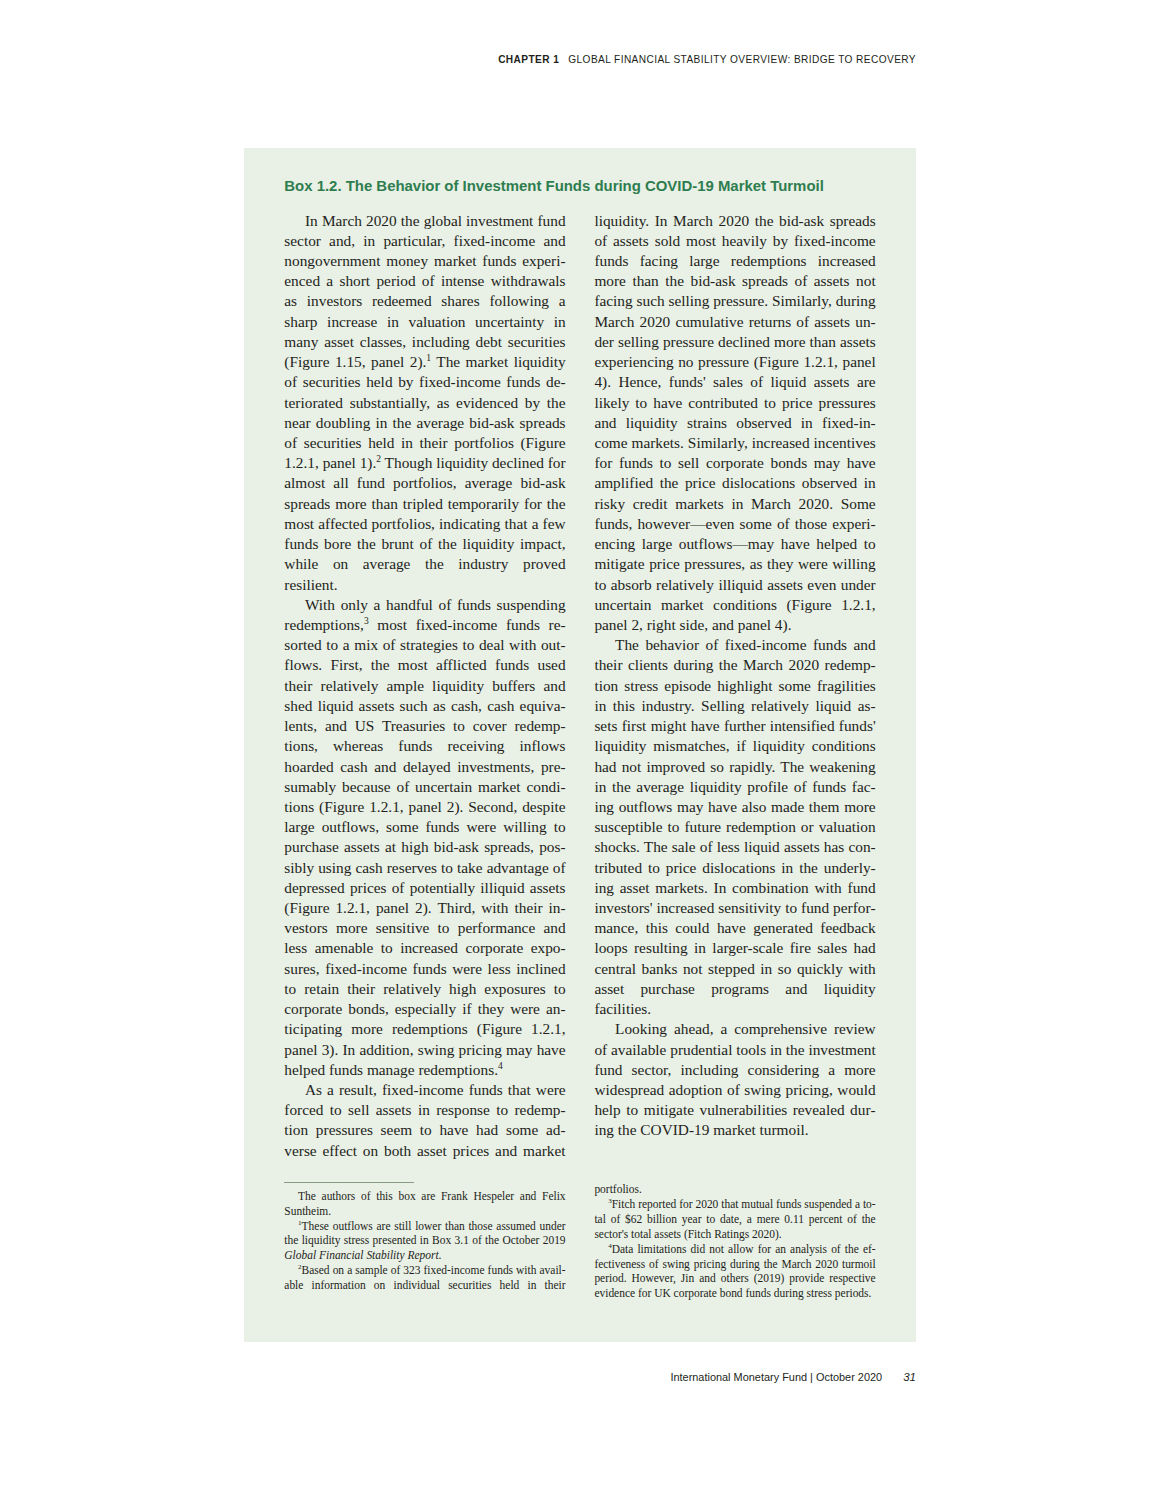CHAPTER 1 GLOBAL FINANCIAL STABILITY OVERVIEW: BRIDGE TO RECOVERY
Box 1.2. The Behavior of Investment Funds during COVID-19 Market Turmoil
In March 2020 the global investment fund sector and, in particular, fixed-income and nongovernment money market funds experienced a short period of intense withdrawals as investors redeemed shares following a sharp increase in valuation uncertainty in many asset classes, including debt securities (Figure 1.15, panel 2).1 The market liquidity of securities held by fixed-income funds deteriorated substantially, as evidenced by the near doubling in the average bid-ask spreads of securities held in their portfolios (Figure 1.2.1, panel 1).2 Though liquidity declined for almost all fund portfolios, average bid-ask spreads more than tripled temporarily for the most affected portfolios, indicating that a few funds bore the brunt of the liquidity impact, while on average the industry proved resilient.
With only a handful of funds suspending redemptions,3 most fixed-income funds resorted to a mix of strategies to deal with outflows. First, the most afflicted funds used their relatively ample liquidity buffers and shed liquid assets such as cash, cash equivalents, and US Treasuries to cover redemptions, whereas funds receiving inflows hoarded cash and delayed investments, presumably because of uncertain market conditions (Figure 1.2.1, panel 2). Second, despite large outflows, some funds were willing to purchase assets at high bid-ask spreads, possibly using cash reserves to take advantage of depressed prices of potentially illiquid assets (Figure 1.2.1, panel 2). Third, with their investors more sensitive to performance and less amenable to increased corporate exposures, fixed-income funds were less inclined to retain their relatively high exposures to corporate bonds, especially if they were anticipating more redemptions (Figure 1.2.1, panel 3). In addition, swing pricing may have helped funds manage redemptions.4
As a result, fixed-income funds that were forced to sell assets in response to redemption pressures seem to have had some adverse effect on both asset prices and market liquidity. In March 2020 the bid-ask spreads of assets sold most heavily by fixed-income funds facing large redemptions increased more than the bid-ask spreads of assets not facing such selling pressure. Similarly, during March 2020 cumulative returns of assets under selling pressure declined more than assets experiencing no pressure (Figure 1.2.1, panel 4). Hence, funds' sales of liquid assets are likely to have contributed to price pressures and liquidity strains observed in fixed-income markets. Similarly, increased incentives for funds to sell corporate bonds may have amplified the price dislocations observed in risky credit markets in March 2020. Some funds, however—even some of those experiencing large outflows—may have helped to mitigate price pressures, as they were willing to absorb relatively illiquid assets even under uncertain market conditions (Figure 1.2.1, panel 2, right side, and panel 4).
The behavior of fixed-income funds and their clients during the March 2020 redemption stress episode highlight some fragilities in this industry. Selling relatively liquid assets first might have further intensified funds' liquidity mismatches, if liquidity conditions had not improved so rapidly. The weakening in the average liquidity profile of funds facing outflows may have also made them more susceptible to future redemption or valuation shocks. The sale of less liquid assets has contributed to price dislocations in the underlying asset markets. In combination with fund investors' increased sensitivity to fund performance, this could have generated feedback loops resulting in larger-scale fire sales had central banks not stepped in so quickly with asset purchase programs and liquidity facilities.
Looking ahead, a comprehensive review of available prudential tools in the investment fund sector, including considering a more widespread adoption of swing pricing, would help to mitigate vulnerabilities revealed during the COVID-19 market turmoil.
The authors of this box are Frank Hespeler and Felix Suntheim.
1These outflows are still lower than those assumed under the liquidity stress presented in Box 3.1 of the October 2019 Global Financial Stability Report.
2Based on a sample of 323 fixed-income funds with available information on individual securities held in their portfolios.
3Fitch reported for 2020 that mutual funds suspended a total of $62 billion year to date, a mere 0.11 percent of the sector's total assets (Fitch Ratings 2020).
4Data limitations did not allow for an analysis of the effectiveness of swing pricing during the March 2020 turmoil period. However, Jin and others (2019) provide respective evidence for UK corporate bond funds during stress periods.
International Monetary Fund | October 202031